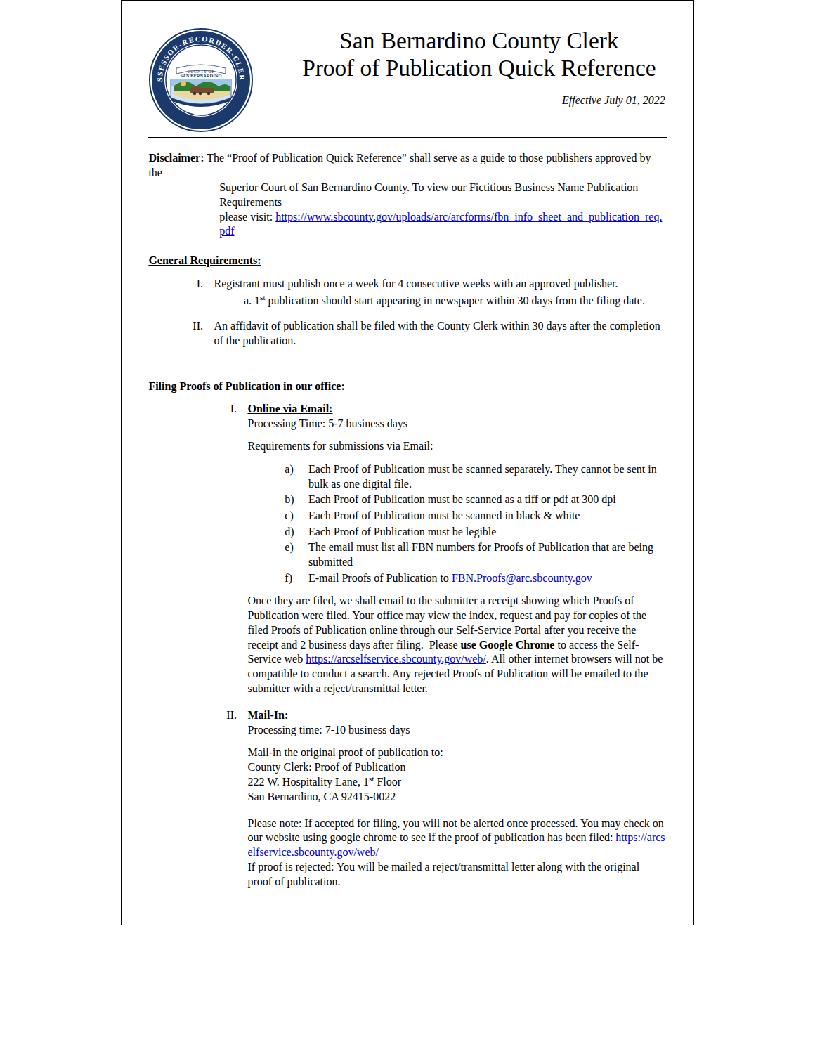ASSESSOR-RECORDER-CLERK 1853 COUNTY OF SAN BERNARDINO
San Bernardino County Clerk
Proof of Publication Quick Reference
Effective July 01, 2022
Disclaimer: The “Proof of Publication Quick Reference” shall serve as a guide to those publishers approved by the Superior Court of San Bernardino County. To view our Fictitious Business Name Publication Requirements please visit: https://www.sbcounty.gov/uploads/arc/arcforms/fbn_info_sheet_and_publication_req.pdf
General Requirements:
Registrant must publish once a week for 4 consecutive weeks with an approved publisher.
1st publication should start appearing in newspaper within 30 days from the filing date.
An affidavit of publication shall be filed with the County Clerk within 30 days after the completion of the publication.
Filing Proofs of Publication in our office:
Online via Email:
Processing Time: 5-7 business days
Requirements for submissions via Email:
Each Proof of Publication must be scanned separately. They cannot be sent in bulk as one digital file.
Each Proof of Publication must be scanned as a tiff or pdf at 300 dpi
Each Proof of Publication must be scanned in black & white
Each Proof of Publication must be legible
The email must list all FBN numbers for Proofs of Publication that are being submitted
E-mail Proofs of Publication to FBN.Proofs@arc.sbcounty.gov
Once they are filed, we shall email to the submitter a receipt showing which Proofs of Publication were filed. Your office may view the index, request and pay for copies of the filed Proofs of Publication online through our Self-Service Portal after you receive the receipt and 2 business days after filing. Please use Google Chrome to access the Self-Service web https://arcselfservice.sbcounty.gov/web/. All other internet browsers will not be compatible to conduct a search. Any rejected Proofs of Publication will be emailed to the submitter with a reject/transmittal letter.
Mail-In:
Processing time: 7-10 business days
Mail-in the original proof of publication to:
County Clerk: Proof of Publication
222 W. Hospitality Lane, 1st Floor
San Bernardino, CA 92415-0022
Please note: If accepted for filing, you will not be alerted once processed. You may check on our website using google chrome to see if the proof of publication has been filed: https://arcselfservice.sbcounty.gov/web/
If proof is rejected: You will be mailed a reject/transmittal letter along with the original proof of publication.